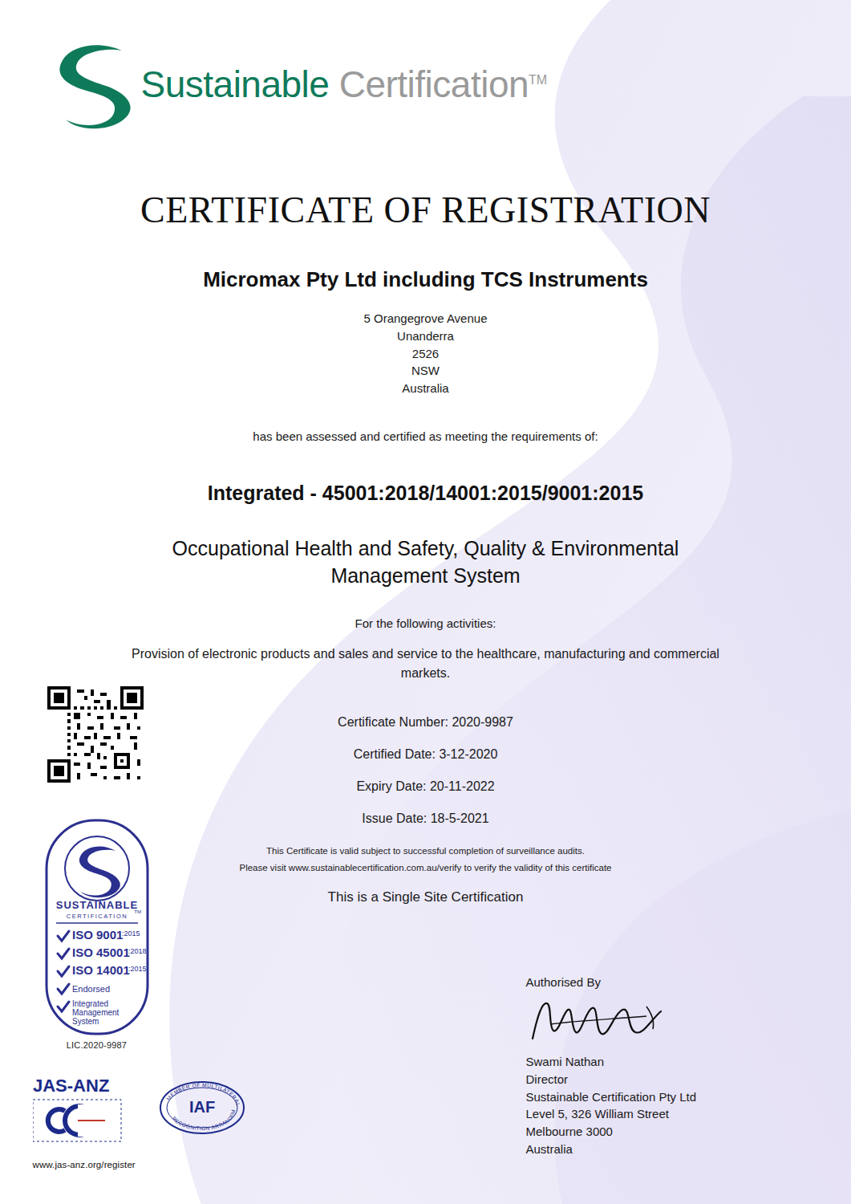Sustainable CertificationTM
CERTIFICATE OF REGISTRATION
Micromax Pty Ltd including TCS Instruments
5 Orangegrove Avenue
Unanderra
2526
NSW
Australia
has been assessed and certified as meeting the requirements of:
Integrated - 45001:2018/14001:2015/9001:2015
Occupational Health and Safety, Quality & Environmental
Management System
For the following activities:
Provision of electronic products and sales and service to the healthcare, manufacturing and commercial markets.
Certificate Number: 2020-9987
Certified Date: 3-12-2020
Expiry Date: 20-11-2022
Issue Date: 18-5-2021
This Certificate is valid subject to successful completion of surveillance audits.
Please visit www.sustainablecertification.com.au/verify to verify the validity of this certificate
This is a Single Site Certification
SUSTAINABLE CERTIFICATION TM ISO 9001 :2015 ISO 45001 :2018 ISO 14001 :2015 Endorsed Integrated Management System
LIC.2020-9987
JAS-ANZ
www.jas-anz.org/register
IAF MEMBER OF MULTILATERAL RECOGNITION ARRANGEMENT
Authorised By
Swami Nathan
Director
Sustainable Certification Pty Ltd
Level 5, 326 William Street
Melbourne 3000
Australia